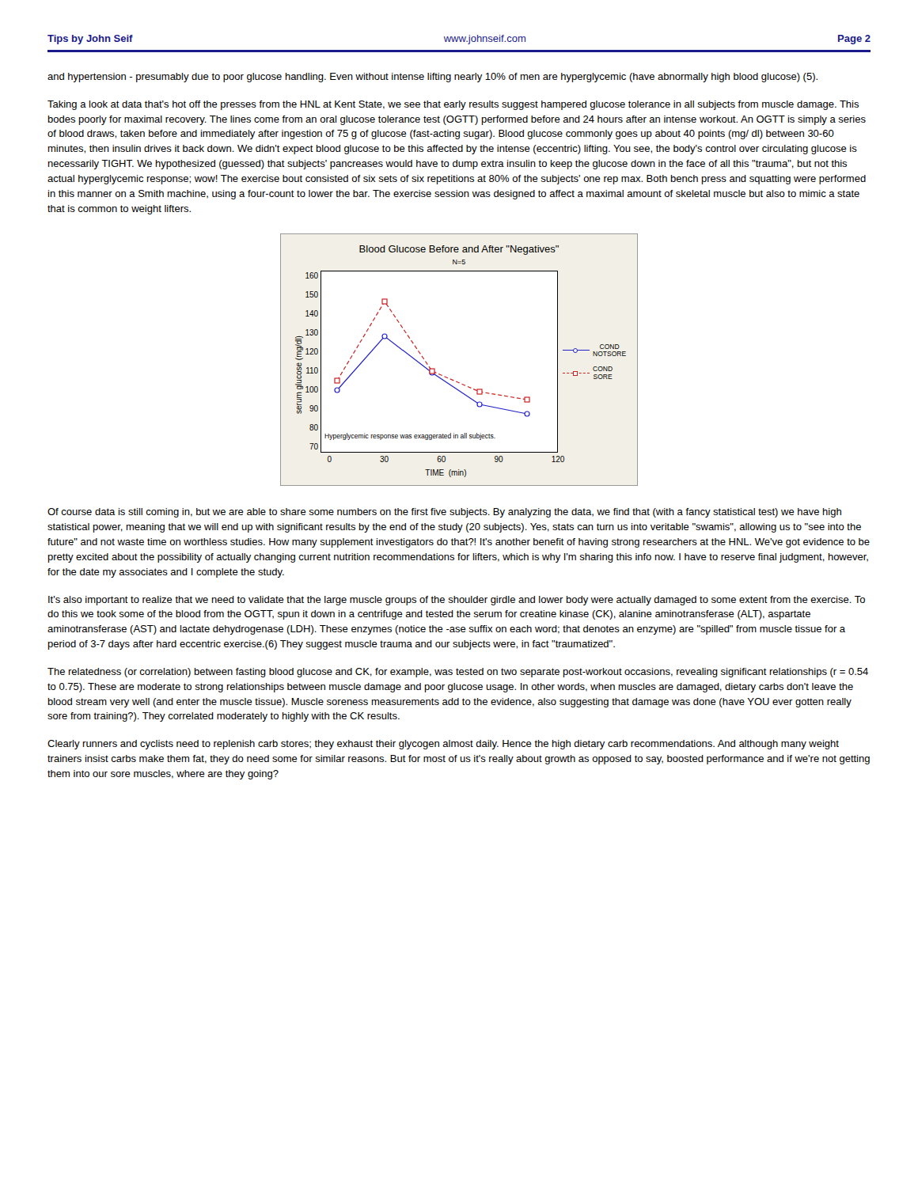Tips by John Seif www.johnseif.com Page 2
and hypertension - presumably due to poor glucose handling. Even without intense lifting nearly 10% of men are hyperglycemic (have abnormally high blood glucose) (5).
Taking a look at data that's hot off the presses from the HNL at Kent State, we see that early results suggest hampered glucose tolerance in all subjects from muscle damage. This bodes poorly for maximal recovery. The lines come from an oral glucose tolerance test (OGTT) performed before and 24 hours after an intense workout. An OGTT is simply a series of blood draws, taken before and immediately after ingestion of 75 g of glucose (fast-acting sugar). Blood glucose commonly goes up about 40 points (mg/ dl) between 30-60 minutes, then insulin drives it back down. We didn't expect blood glucose to be this affected by the intense (eccentric) lifting. You see, the body's control over circulating glucose is necessarily TIGHT. We hypothesized (guessed) that subjects' pancreases would have to dump extra insulin to keep the glucose down in the face of all this "trauma", but not this actual hyperglycemic response; wow! The exercise bout consisted of six sets of six repetitions at 80% of the subjects' one rep max. Both bench press and squatting were performed in this manner on a Smith machine, using a four-count to lower the bar. The exercise session was designed to affect a maximal amount of skeletal muscle but also to mimic a state that is common to weight lifters.
Blood Glucose Before and After "Negatives"
N=5
serum glucose (mg/dl)
160 150 140 130 120 110 100 90 80 70
Hyperglycemic response was exaggerated in all subjects.
COND
NOTSORE
COND
SORE
0 30 60 90 120
TIME (min)
Of course data is still coming in, but we are able to share some numbers on the first five subjects. By analyzing the data, we find that (with a fancy statistical test) we have high statistical power, meaning that we will end up with significant results by the end of the study (20 subjects). Yes, stats can turn us into veritable "swamis", allowing us to "see into the future" and not waste time on worthless studies. How many supplement investigators do that?! It's another benefit of having strong researchers at the HNL. We've got evidence to be pretty excited about the possibility of actually changing current nutrition recommendations for lifters, which is why I'm sharing this info now. I have to reserve final judgment, however, for the date my associates and I complete the study.
It's also important to realize that we need to validate that the large muscle groups of the shoulder girdle and lower body were actually damaged to some extent from the exercise. To do this we took some of the blood from the OGTT, spun it down in a centrifuge and tested the serum for creatine kinase (CK), alanine aminotransferase (ALT), aspartate aminotransferase (AST) and lactate dehydrogenase (LDH). These enzymes (notice the -ase suffix on each word; that denotes an enzyme) are "spilled" from muscle tissue for a period of 3-7 days after hard eccentric exercise.(6) They suggest muscle trauma and our subjects were, in fact "traumatized".
The relatedness (or correlation) between fasting blood glucose and CK, for example, was tested on two separate post-workout occasions, revealing significant relationships (r = 0.54 to 0.75). These are moderate to strong relationships between muscle damage and poor glucose usage. In other words, when muscles are damaged, dietary carbs don't leave the blood stream very well (and enter the muscle tissue). Muscle soreness measurements add to the evidence, also suggesting that damage was done (have YOU ever gotten really sore from training?). They correlated moderately to highly with the CK results.
Clearly runners and cyclists need to replenish carb stores; they exhaust their glycogen almost daily. Hence the high dietary carb recommendations. And although many weight trainers insist carbs make them fat, they do need some for similar reasons. But for most of us it's really about growth as opposed to say, boosted performance and if we're not getting them into our sore muscles, where are they going?